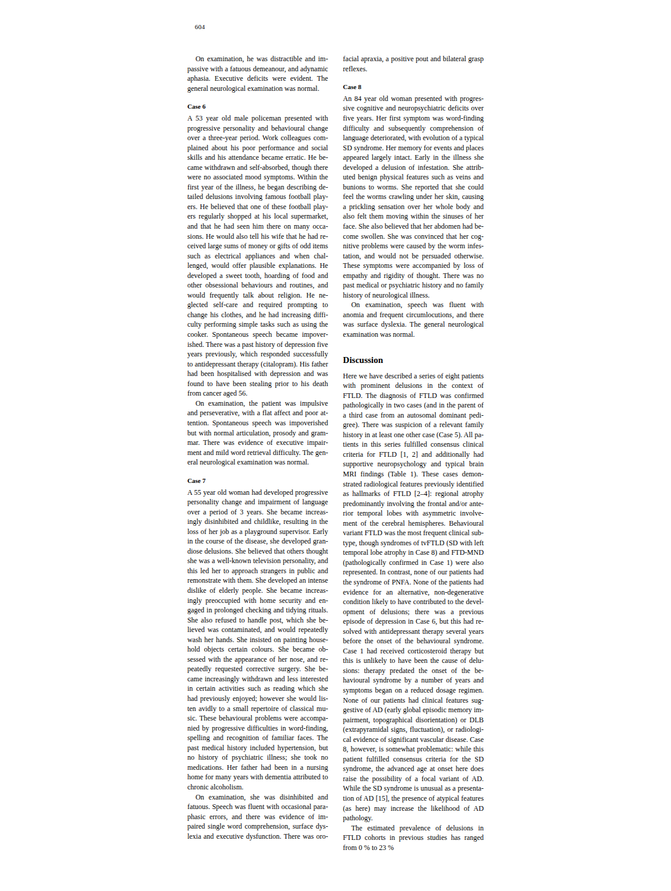604
On examination, he was distractible and impassive with a fatuous demeanour, and adynamic aphasia. Executive deficits were evident. The general neurological examination was normal.
Case 6
A 53 year old male policeman presented with progressive personality and behavioural change over a three-year period. Work colleagues complained about his poor performance and social skills and his attendance became erratic. He became withdrawn and self-absorbed, though there were no associated mood symptoms. Within the first year of the illness, he began describing detailed delusions involving famous football players. He believed that one of these football players regularly shopped at his local supermarket, and that he had seen him there on many occasions. He would also tell his wife that he had received large sums of money or gifts of odd items such as electrical appliances and when challenged, would offer plausible explanations. He developed a sweet tooth, hoarding of food and other obsessional behaviours and routines, and would frequently talk about religion. He neglected self-care and required prompting to change his clothes, and he had increasing difficulty performing simple tasks such as using the cooker. Spontaneous speech became impoverished. There was a past history of depression five years previously, which responded successfully to antidepressant therapy (citalopram). His father had been hospitalised with depression and was found to have been stealing prior to his death from cancer aged 56.
On examination, the patient was impulsive and perseverative, with a flat affect and poor attention. Spontaneous speech was impoverished but with normal articulation, prosody and grammar. There was evidence of executive impairment and mild word retrieval difficulty. The general neurological examination was normal.
Case 7
A 55 year old woman had developed progressive personality change and impairment of language over a period of 3 years. She became increasingly disinhibited and childlike, resulting in the loss of her job as a playground supervisor. Early in the course of the disease, she developed grandiose delusions. She believed that others thought she was a well-known television personality, and this led her to approach strangers in public and remonstrate with them. She developed an intense dislike of elderly people. She became increasingly preoccupied with home security and engaged in prolonged checking and tidying rituals. She also refused to handle post, which she believed was contaminated, and would repeatedly wash her hands. She insisted on painting household objects certain colours. She became obsessed with the appearance of her nose, and repeatedly requested corrective surgery. She became increasingly withdrawn and less interested in certain activities such as reading which she had previously enjoyed; however she would listen avidly to a small repertoire of classical music. These behavioural problems were accompanied by progressive difficulties in word-finding, spelling and recognition of familiar faces. The past medical history included hypertension, but no history of psychiatric illness; she took no medications. Her father had been in a nursing home for many years with dementia attributed to chronic alcoholism.
On examination, she was disinhibited and fatuous. Speech was fluent with occasional paraphasic errors, and there was evidence of impaired single word comprehension, surface dyslexia and executive dysfunction. There was orofacial apraxia, a positive pout and bilateral grasp reflexes.
Case 8
An 84 year old woman presented with progressive cognitive and neuropsychiatric deficits over five years. Her first symptom was word-finding difficulty and subsequently comprehension of language deteriorated, with evolution of a typical SD syndrome. Her memory for events and places appeared largely intact. Early in the illness she developed a delusion of infestation. She attributed benign physical features such as veins and bunions to worms. She reported that she could feel the worms crawling under her skin, causing a prickling sensation over her whole body and also felt them moving within the sinuses of her face. She also believed that her abdomen had become swollen. She was convinced that her cognitive problems were caused by the worm infestation, and would not be persuaded otherwise. These symptoms were accompanied by loss of empathy and rigidity of thought. There was no past medical or psychiatric history and no family history of neurological illness.
On examination, speech was fluent with anomia and frequent circumlocutions, and there was surface dyslexia. The general neurological examination was normal.
Discussion
Here we have described a series of eight patients with prominent delusions in the context of FTLD. The diagnosis of FTLD was confirmed pathologically in two cases (and in the parent of a third case from an autosomal dominant pedigree). There was suspicion of a relevant family history in at least one other case (Case 5). All patients in this series fulfilled consensus clinical criteria for FTLD [1, 2] and additionally had supportive neuropsychology and typical brain MRI findings (Table 1). These cases demonstrated radiological features previously identified as hallmarks of FTLD [2–4]: regional atrophy predominantly involving the frontal and/or anterior temporal lobes with asymmetric involvement of the cerebral hemispheres. Behavioural variant FTLD was the most frequent clinical subtype, though syndromes of tvFTLD (SD with left temporal lobe atrophy in Case 8) and FTD-MND (pathologically confirmed in Case 1) were also represented. In contrast, none of our patients had the syndrome of PNFA. None of the patients had evidence for an alternative, non-degenerative condition likely to have contributed to the development of delusions; there was a previous episode of depression in Case 6, but this had resolved with antidepressant therapy several years before the onset of the behavioural syndrome. Case 1 had received corticosteroid therapy but this is unlikely to have been the cause of delusions: therapy predated the onset of the behavioural syndrome by a number of years and symptoms began on a reduced dosage regimen. None of our patients had clinical features suggestive of AD (early global episodic memory impairment, topographical disorientation) or DLB (extrapyramidal signs, fluctuation), or radiological evidence of significant vascular disease. Case 8, however, is somewhat problematic: while this patient fulfilled consensus criteria for the SD syndrome, the advanced age at onset here does raise the possibility of a focal variant of AD. While the SD syndrome is unusual as a presentation of AD [15], the presence of atypical features (as here) may increase the likelihood of AD pathology.
The estimated prevalence of delusions in FTLD cohorts in previous studies has ranged from 0 % to 23 %